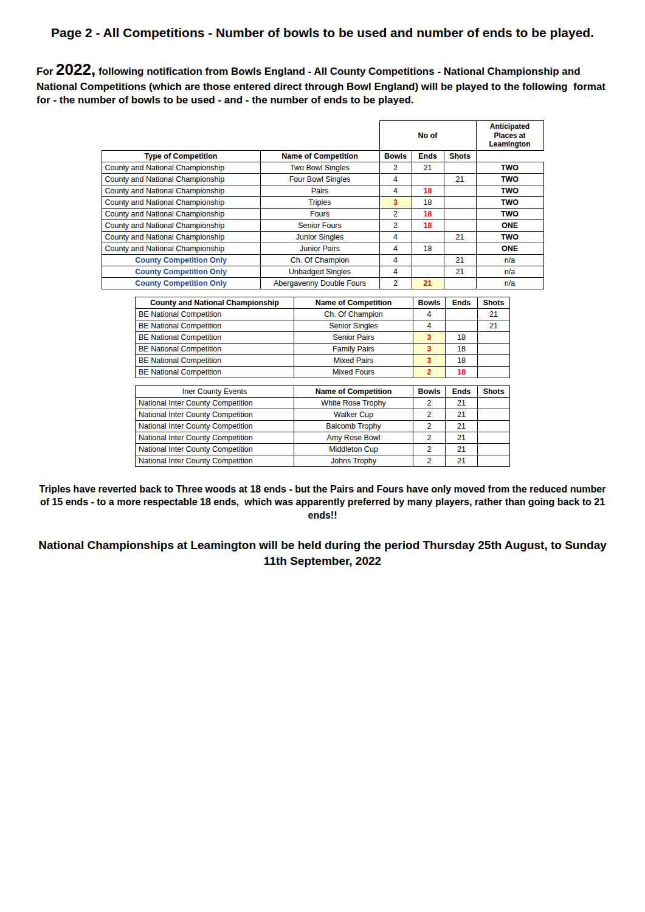Page 2 - All Competitions - Number of bowls to be used and number of ends to be played.
For 2022, following notification from Bowls England - All County Competitions - National Championship and National Competitions (which are those entered direct through Bowl England) will be played to the following format for - the number of bowls to be used - and - the number of ends to be played.
| | | No of | Anticipated Places at Leamington |
| Type of Competition | Name of Competition | Bowls | Ends | Shots | |
| County and National Championship | Two Bowl Singles | 2 | 21 | | TWO |
| County and National Championship | Four Bowl Singles | 4 | | 21 | TWO |
| County and National Championship | Pairs | 4 | 18 | | TWO |
| County and National Championship | Triples | 3 | 18 | | TWO |
| County and National Championship | Fours | 2 | 18 | | TWO |
| County and National Championship | Senior Fours | 2 | 18 | | ONE |
| County and National Championship | Junior Singles | 4 | | 21 | TWO |
| County and National Championship | Junior Pairs | 4 | 18 | | ONE |
| County Competition Only | Ch. Of Champion | 4 | | 21 | n/a |
| County Competition Only | Unbadged Singles | 4 | | 21 | n/a |
| County Competition Only | Abergavenny Double Fours | 2 | 21 | | n/a |
| County and National Championship | Name of Competition | Bowls | Ends | Shots |
| BE National Competition | Ch. Of Champion | 4 | | 21 |
| BE National Competition | Senior Singles | 4 | | 21 |
| BE National Competition | Senior Pairs | 3 | 18 | |
| BE National Competition | Family Pairs | 3 | 18 | |
| BE National Competition | Mixed Pairs | 3 | 18 | |
| BE National Competition | Mixed Fours | 2 | 18 | |
| Iner County Events | Name of Competition | Bowls | Ends | Shots |
| National Inter County Competition | White Rose Trophy | 2 | 21 | |
| National Inter County Competition | Walker Cup | 2 | 21 | |
| National Inter County Competition | Balcomb Trophy | 2 | 21 | |
| National Inter County Competition | Amy Rose Bowl | 2 | 21 | |
| National Inter County Competition | Middleton Cup | 2 | 21 | |
| National Inter County Competition | Johns Trophy | 2 | 21 | |
Triples have reverted back to Three woods at 18 ends - but the Pairs and Fours have only moved from the reduced number of 15 ends - to a more respectable 18 ends, which was apparently preferred by many players, rather than going back to 21 ends!!
National Championships at Leamington will be held during the period Thursday 25th August, to Sunday 11th September, 2022